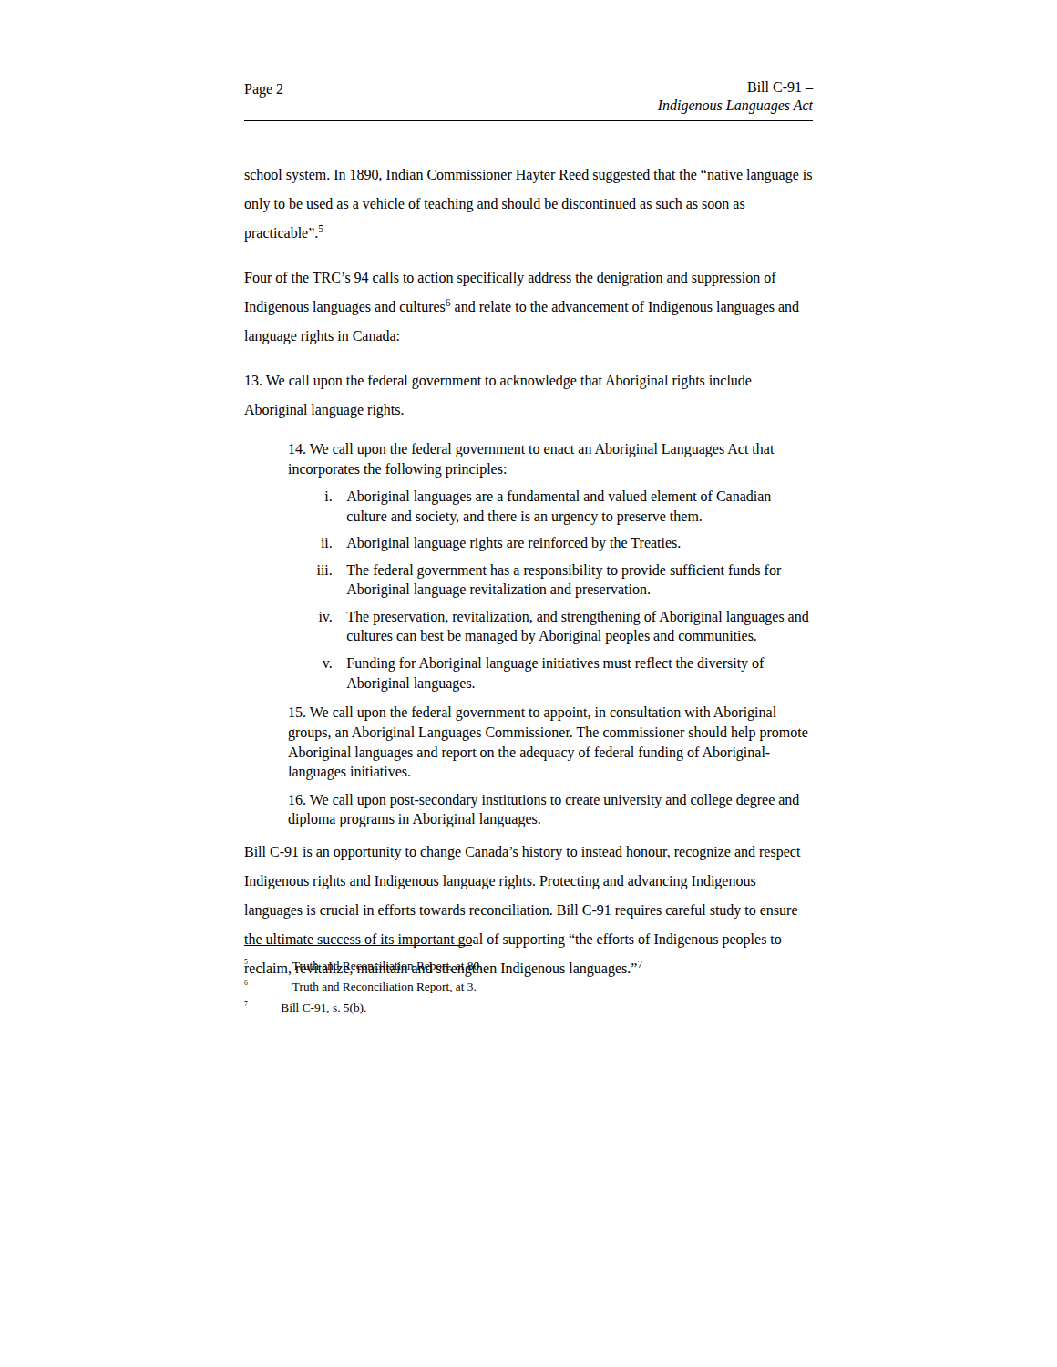Page 2
Bill C-91 –
Indigenous Languages Act
school system. In 1890, Indian Commissioner Hayter Reed suggested that the “native language is only to be used as a vehicle of teaching and should be discontinued as such as soon as practicable”.5
Four of the TRC’s 94 calls to action specifically address the denigration and suppression of Indigenous languages and cultures6 and relate to the advancement of Indigenous languages and language rights in Canada:
13. We call upon the federal government to acknowledge that Aboriginal rights include Aboriginal language rights.
14. We call upon the federal government to enact an Aboriginal Languages Act that incorporates the following principles:
Aboriginal languages are a fundamental and valued element of Canadian culture and society, and there is an urgency to preserve them.
Aboriginal language rights are reinforced by the Treaties.
The federal government has a responsibility to provide sufficient funds for Aboriginal language revitalization and preservation.
The preservation, revitalization, and strengthening of Aboriginal languages and cultures can best be managed by Aboriginal peoples and communities.
Funding for Aboriginal language initiatives must reflect the diversity of Aboriginal languages.
15. We call upon the federal government to appoint, in consultation with Aboriginal groups, an Aboriginal Languages Commissioner. The commissioner should help promote Aboriginal languages and report on the adequacy of federal funding of Aboriginal-languages initiatives.
16. We call upon post-secondary institutions to create university and college degree and diploma programs in Aboriginal languages.
Bill C-91 is an opportunity to change Canada’s history to instead honour, recognize and respect Indigenous rights and Indigenous language rights. Protecting and advancing Indigenous languages is crucial in efforts towards reconciliation. Bill C-91 requires careful study to ensure the ultimate success of its important goal of supporting “the efforts of Indigenous peoples to reclaim, revitalize, maintain and strengthen Indigenous languages.”7
5
Truth and Reconciliation Report, at 80.
6
Truth and Reconciliation Report, at 3.
7
Bill C-91, s. 5(b).